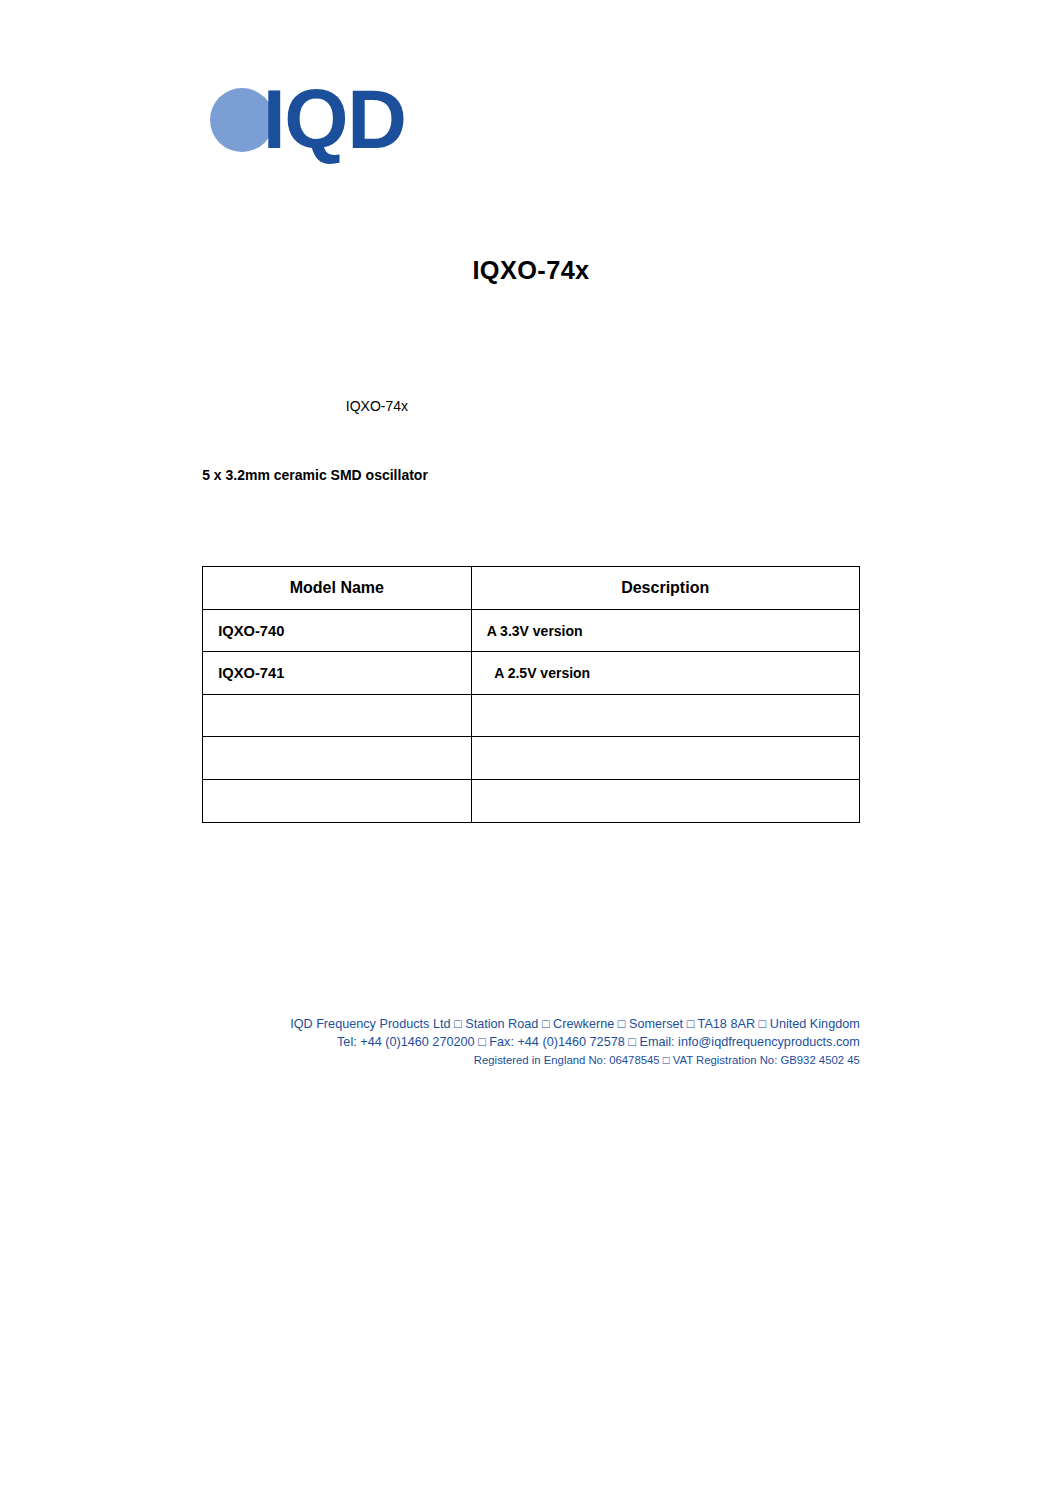IQD
IQXO-74x
IQXO-74x
5 x 3.2mm ceramic SMD oscillator
| Model Name | Description |
| --- | --- |
| IQXO-740 | A 3.3V version |
| IQXO-741 | A 2.5V version |
IQD Frequency Products Ltd □ Station Road □ Crewkerne □ Somerset □ TA18 8AR □ United Kingdom
Tel: +44 (0)1460 270200 □ Fax: +44 (0)1460 72578 □ Email: info@iqdfrequencyproducts.com
Registered in England No: 06478545 □ VAT Registration No: GB932 4502 45